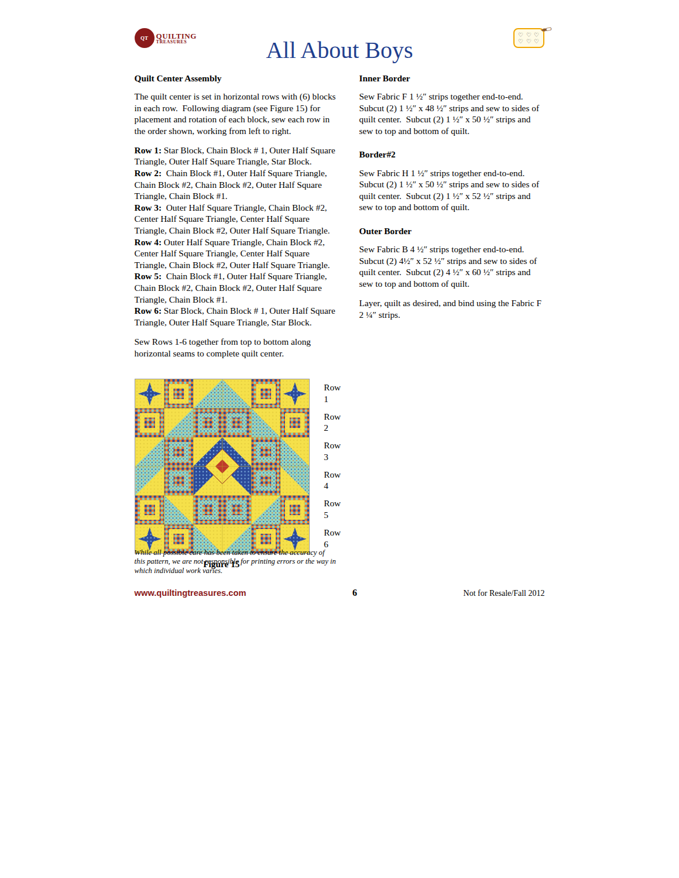QT
QUILTINGTREASURES
All About Boys
♡ ♡ ♡
♡ ♡ ♡
🖌
Quilt Center Assembly
The quilt center is set in horizontal rows with (6) blocks in each row. Following diagram (see Figure 15) for placement and rotation of each block, sew each row in the order shown, working from left to right.
Row 1: Star Block, Chain Block # 1, Outer Half Square Triangle, Outer Half Square Triangle, Star Block.
Row 2: Chain Block #1, Outer Half Square Triangle, Chain Block #2, Chain Block #2, Outer Half Square Triangle, Chain Block #1.
Row 3: Outer Half Square Triangle, Chain Block #2, Center Half Square Triangle, Center Half Square Triangle, Chain Block #2, Outer Half Square Triangle.
Row 4: Outer Half Square Triangle, Chain Block #2, Center Half Square Triangle, Center Half Square Triangle, Chain Block #2, Outer Half Square Triangle.
Row 5: Chain Block #1, Outer Half Square Triangle, Chain Block #2, Chain Block #2, Outer Half Square Triangle, Chain Block #1.
Row 6: Star Block, Chain Block # 1, Outer Half Square Triangle, Outer Half Square Triangle, Star Block.
Sew Rows 1-6 together from top to bottom along horizontal seams to complete quilt center.
Row 1
Row 2
Row 3
Row 4
Row 5
Row 6
Figure 15
Inner Border
Sew Fabric F 1 ½″ strips together end-to-end. Subcut (2) 1 ½″ x 48 ½″ strips and sew to sides of quilt center. Subcut (2) 1 ½″ x 50 ½″ strips and sew to top and bottom of quilt.
Border#2
Sew Fabric H 1 ½″ strips together end-to-end. Subcut (2) 1 ½″ x 50 ½″ strips and sew to sides of quilt center. Subcut (2) 1 ½″ x 52 ½″ strips and sew to top and bottom of quilt.
Outer Border
Sew Fabric B 4 ½″ strips together end-to-end. Subcut (2) 4½″ x 52 ½″ strips and sew to sides of quilt center. Subcut (2) 4 ½″ x 60 ½″ strips and sew to top and bottom of quilt.
Layer, quilt as desired, and bind using the Fabric F 2 ¼″ strips.
While all possible care has been taken to ensure the accuracy of this pattern, we are not responsible for printing errors or the way in which individual work varies.
www.quiltingtreasures.com 6 Not for Resale/Fall 2012